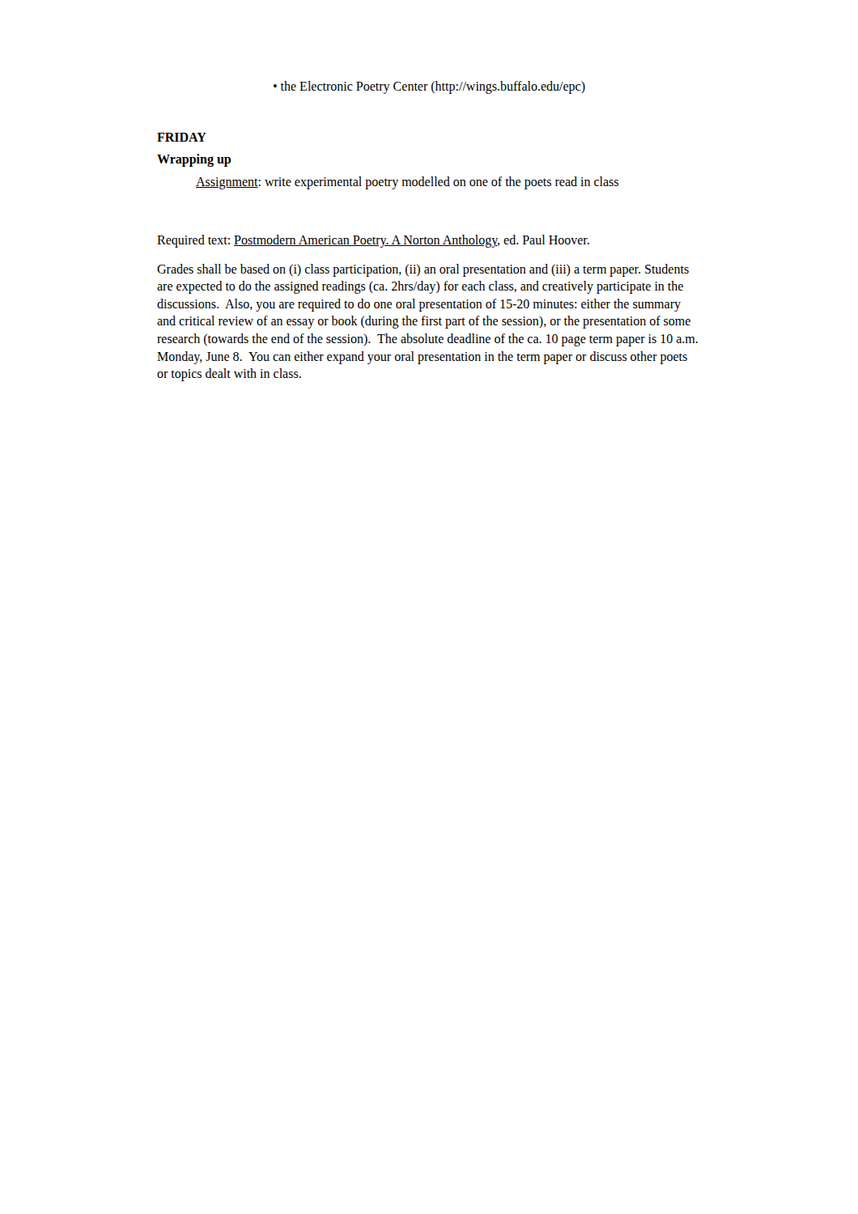• the Electronic Poetry Center (http://wings.buffalo.edu/epc)
FRIDAY
Wrapping up
Assignment: write experimental poetry modelled on one of the poets read in class
Required text: Postmodern American Poetry. A Norton Anthology, ed. Paul Hoover.
Grades shall be based on (i) class participation, (ii) an oral presentation and (iii) a term paper. Students are expected to do the assigned readings (ca. 2hrs/day) for each class, and creatively participate in the discussions. Also, you are required to do one oral presentation of 15-20 minutes: either the summary and critical review of an essay or book (during the first part of the session), or the presentation of some research (towards the end of the session). The absolute deadline of the ca. 10 page term paper is 10 a.m. Monday, June 8. You can either expand your oral presentation in the term paper or discuss other poets or topics dealt with in class.